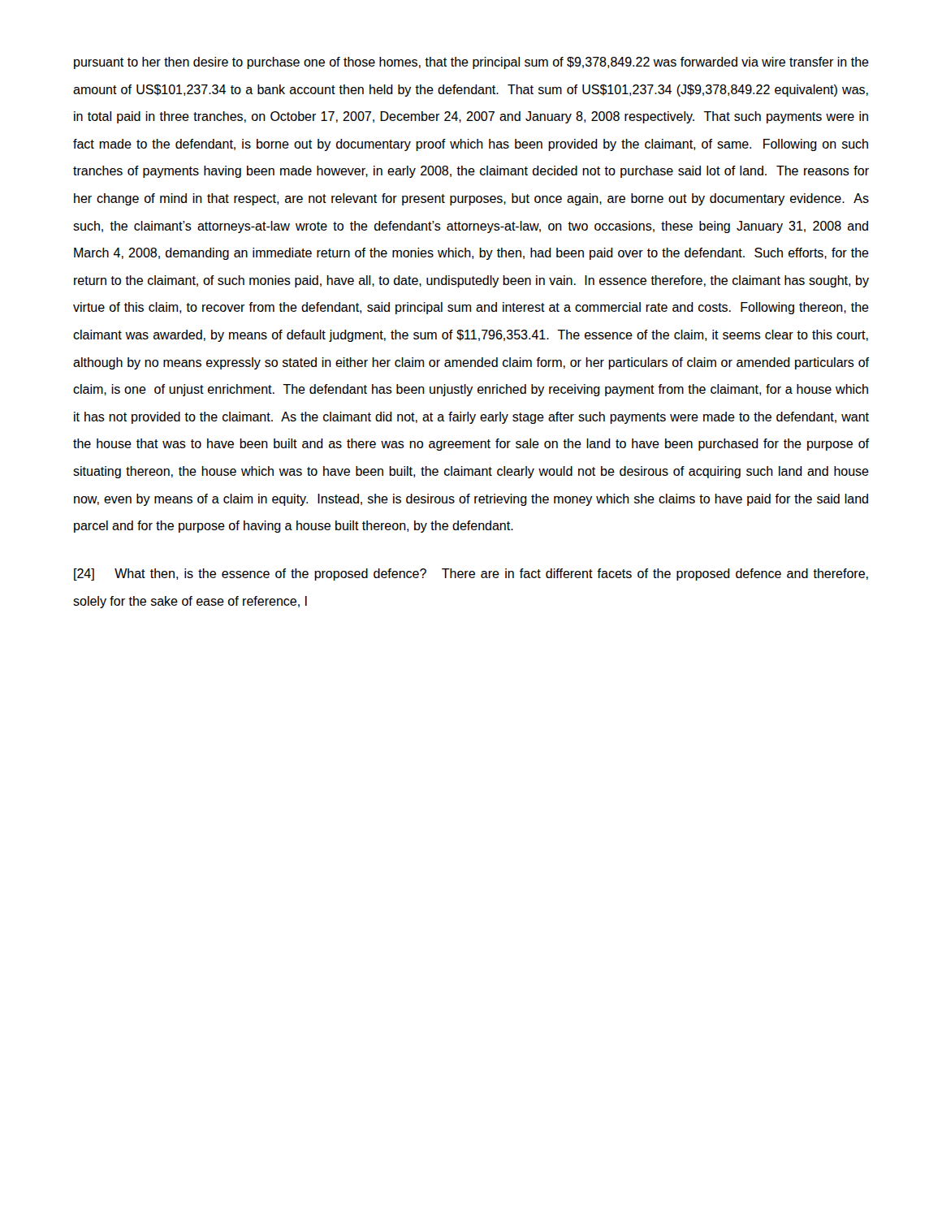pursuant to her then desire to purchase one of those homes, that the principal sum of $9,378,849.22 was forwarded via wire transfer in the amount of US$101,237.34 to a bank account then held by the defendant. That sum of US$101,237.34 (J$9,378,849.22 equivalent) was, in total paid in three tranches, on October 17, 2007, December 24, 2007 and January 8, 2008 respectively. That such payments were in fact made to the defendant, is borne out by documentary proof which has been provided by the claimant, of same. Following on such tranches of payments having been made however, in early 2008, the claimant decided not to purchase said lot of land. The reasons for her change of mind in that respect, are not relevant for present purposes, but once again, are borne out by documentary evidence. As such, the claimant’s attorneys-at-law wrote to the defendant’s attorneys-at-law, on two occasions, these being January 31, 2008 and March 4, 2008, demanding an immediate return of the monies which, by then, had been paid over to the defendant. Such efforts, for the return to the claimant, of such monies paid, have all, to date, undisputedly been in vain. In essence therefore, the claimant has sought, by virtue of this claim, to recover from the defendant, said principal sum and interest at a commercial rate and costs. Following thereon, the claimant was awarded, by means of default judgment, the sum of $11,796,353.41. The essence of the claim, it seems clear to this court, although by no means expressly so stated in either her claim or amended claim form, or her particulars of claim or amended particulars of claim, is one of unjust enrichment. The defendant has been unjustly enriched by receiving payment from the claimant, for a house which it has not provided to the claimant. As the claimant did not, at a fairly early stage after such payments were made to the defendant, want the house that was to have been built and as there was no agreement for sale on the land to have been purchased for the purpose of situating thereon, the house which was to have been built, the claimant clearly would not be desirous of acquiring such land and house now, even by means of a claim in equity. Instead, she is desirous of retrieving the money which she claims to have paid for the said land parcel and for the purpose of having a house built thereon, by the defendant.
[24] What then, is the essence of the proposed defence? There are in fact different facets of the proposed defence and therefore, solely for the sake of ease of reference, I